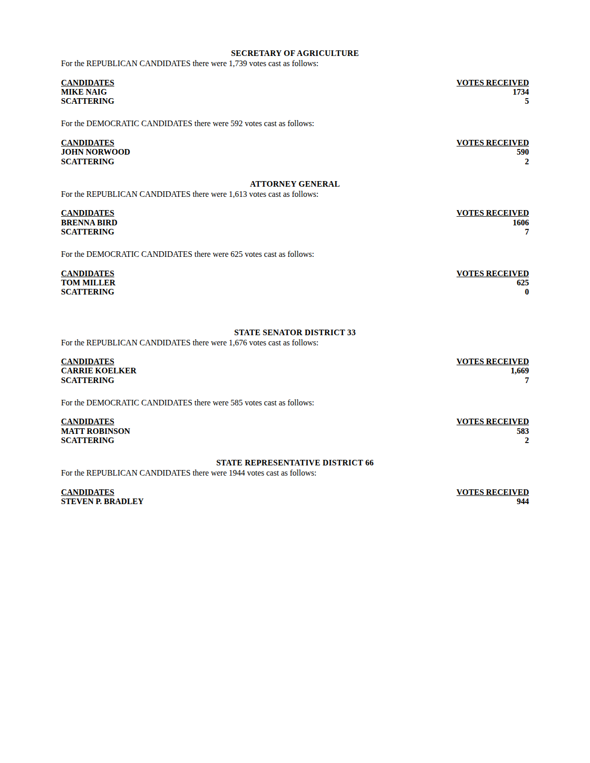SECRETARY OF AGRICULTURE
For the REPUBLICAN CANDIDATES there were 1,739 votes cast as follows:
| CANDIDATES | VOTES RECEIVED |
| --- | --- |
| MIKE NAIG | 1734 |
| SCATTERING | 5 |
For the DEMOCRATIC CANDIDATES there were 592 votes cast as follows:
| CANDIDATES | VOTES RECEIVED |
| --- | --- |
| JOHN NORWOOD | 590 |
| SCATTERING | 2 |
ATTORNEY GENERAL
For the REPUBLICAN CANDIDATES there were 1,613 votes cast as follows:
| CANDIDATES | VOTES RECEIVED |
| --- | --- |
| BRENNA BIRD | 1606 |
| SCATTERING | 7 |
For the DEMOCRATIC CANDIDATES there were 625 votes cast as follows:
| CANDIDATES | VOTES RECEIVED |
| --- | --- |
| TOM MILLER | 625 |
| SCATTERING | 0 |
STATE SENATOR DISTRICT 33
For the REPUBLICAN CANDIDATES there were 1,676 votes cast as follows:
| CANDIDATES | VOTES RECEIVED |
| --- | --- |
| CARRIE KOELKER | 1,669 |
| SCATTERING | 7 |
For the DEMOCRATIC CANDIDATES there were 585 votes cast as follows:
| CANDIDATES | VOTES RECEIVED |
| --- | --- |
| MATT ROBINSON | 583 |
| SCATTERING | 2 |
STATE REPRESENTATIVE DISTRICT 66
For the REPUBLICAN CANDIDATES there were 1944 votes cast as follows:
| CANDIDATES | VOTES RECEIVED |
| --- | --- |
| STEVEN P. BRADLEY | 944 |